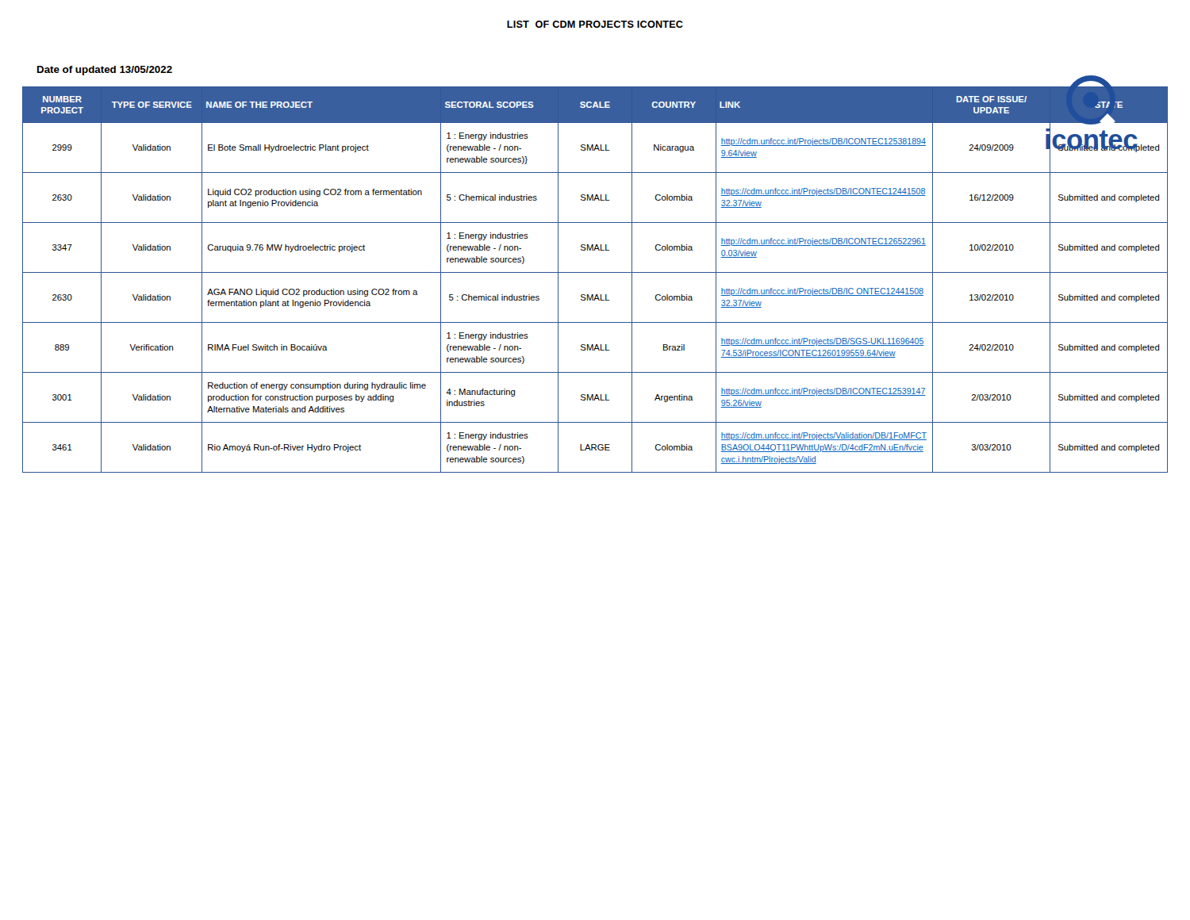LIST OF CDM PROJECTS ICONTEC
icontec
Date of updated 13/05/2022
| NUMBER PROJECT | TYPE OF SERVICE | NAME OF THE PROJECT | SECTORAL SCOPES | SCALE | COUNTRY | LINK | DATE OF ISSUE/ UPDATE | STATE |
| --- | --- | --- | --- | --- | --- | --- | --- | --- |
| 2999 | Validation | El Bote Small Hydroelectric Plant project | 1 : Energy industries (renewable - / non-renewable sources)} | SMALL | Nicaragua | http://cdm.unfccc.int/Projects/DB/ICONTEC1253818949.64/view | 24/09/2009 | Submitted and completed |
| 2630 | Validation | Liquid CO2 production using CO2 from a fermentation plant at Ingenio Providencia | 5 : Chemical industries | SMALL | Colombia | https://cdm.unfccc.int/Projects/DB/ICONTEC1244150832.37/view | 16/12/2009 | Submitted and completed |
| 3347 | Validation | Caruquia 9.76 MW hydroelectric project | 1 : Energy industries (renewable - / non-renewable sources) | SMALL | Colombia | http://cdm.unfccc.int/Projects/DB/ICONTEC1265229610.03/view | 10/02/2010 | Submitted and completed |
| 2630 | Validation | AGA FANO Liquid CO2 production using CO2 from a fermentation plant at Ingenio Providencia | 5 : Chemical industries | SMALL | Colombia | http://cdm.unfccc.int/Projects/DB/IC ONTEC1244150832.37/view | 13/02/2010 | Submitted and completed |
| 889 | Verification | RIMA Fuel Switch in Bocaiúva | 1 : Energy industries (renewable - / non-renewable sources) | SMALL | Brazil | https://cdm.unfccc.int/Projects/DB/SGS-UKL1169640574.53/iProcess/ICONTEC1260199559.64/view | 24/02/2010 | Submitted and completed |
| 3001 | Validation | Reduction of energy consumption during hydraulic lime production for construction purposes by adding Alternative Materials and Additives | 4 : Manufacturing industries | SMALL | Argentina | https://cdm.unfccc.int/Projects/DB/ICONTEC1253914795.26/view | 2/03/2010 | Submitted and completed |
| 3461 | Validation | Rio Amoyá Run-of-River Hydro Project | 1 : Energy industries (renewable - / non-renewable sources) | LARGE | Colombia | https://cdm.unfccc.int/Projects/Validation/DB/1FoMFCTBSA9OLO44QT11PWhttUpWs:/D/4cdF2mN.uEn/fvciecwc.i.hntm/Plrojects/Valid | 3/03/2010 | Submitted and completed |